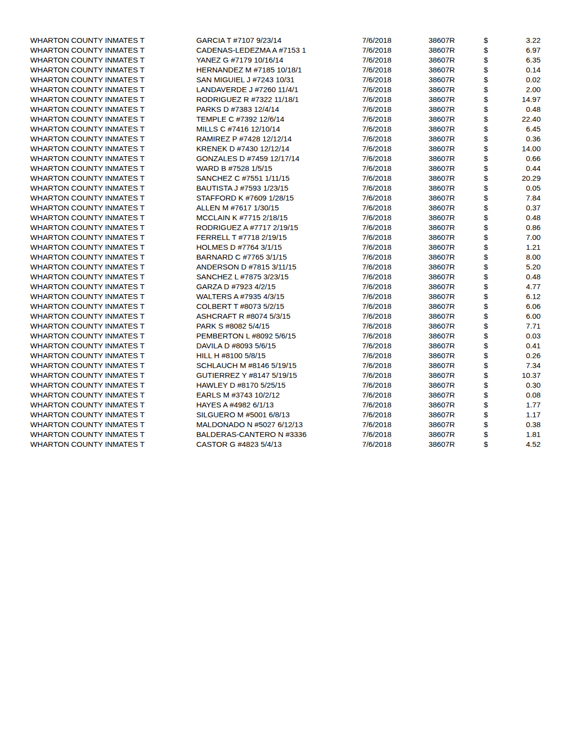| WHARTON COUNTY INMATES T | GARCIA T #7107 9/23/14 | 7/6/2018 | 38607R | $ | 3.22 |
| WHARTON COUNTY INMATES T | CADENAS-LEDEZMA A #7153 1 | 7/6/2018 | 38607R | $ | 6.97 |
| WHARTON COUNTY INMATES T | YANEZ G #7179 10/16/14 | 7/6/2018 | 38607R | $ | 6.35 |
| WHARTON COUNTY INMATES T | HERNANDEZ M #7185 10/18/1 | 7/6/2018 | 38607R | $ | 0.14 |
| WHARTON COUNTY INMATES T | SAN MIGUIEL J #7243 10/31 | 7/6/2018 | 38607R | $ | 0.02 |
| WHARTON COUNTY INMATES T | LANDAVERDE J #7260 11/4/1 | 7/6/2018 | 38607R | $ | 2.00 |
| WHARTON COUNTY INMATES T | RODRIGUEZ R #7322 11/18/1 | 7/6/2018 | 38607R | $ | 14.97 |
| WHARTON COUNTY INMATES T | PARKS D #7383 12/4/14 | 7/6/2018 | 38607R | $ | 0.48 |
| WHARTON COUNTY INMATES T | TEMPLE C #7392 12/6/14 | 7/6/2018 | 38607R | $ | 22.40 |
| WHARTON COUNTY INMATES T | MILLS C #7416 12/10/14 | 7/6/2018 | 38607R | $ | 6.45 |
| WHARTON COUNTY INMATES T | RAMIREZ P #7428 12/12/14 | 7/6/2018 | 38607R | $ | 0.36 |
| WHARTON COUNTY INMATES T | KRENEK D #7430 12/12/14 | 7/6/2018 | 38607R | $ | 14.00 |
| WHARTON COUNTY INMATES T | GONZALES D #7459 12/17/14 | 7/6/2018 | 38607R | $ | 0.66 |
| WHARTON COUNTY INMATES T | WARD B #7528 1/5/15 | 7/6/2018 | 38607R | $ | 0.44 |
| WHARTON COUNTY INMATES T | SANCHEZ C #7551 1/11/15 | 7/6/2018 | 38607R | $ | 20.29 |
| WHARTON COUNTY INMATES T | BAUTISTA J #7593 1/23/15 | 7/6/2018 | 38607R | $ | 0.05 |
| WHARTON COUNTY INMATES T | STAFFORD K #7609 1/28/15 | 7/6/2018 | 38607R | $ | 7.84 |
| WHARTON COUNTY INMATES T | ALLEN M #7617 1/30/15 | 7/6/2018 | 38607R | $ | 0.37 |
| WHARTON COUNTY INMATES T | MCCLAIN K #7715 2/18/15 | 7/6/2018 | 38607R | $ | 0.48 |
| WHARTON COUNTY INMATES T | RODRIGUEZ A #7717 2/19/15 | 7/6/2018 | 38607R | $ | 0.86 |
| WHARTON COUNTY INMATES T | FERRELL T #7718 2/19/15 | 7/6/2018 | 38607R | $ | 7.00 |
| WHARTON COUNTY INMATES T | HOLMES D #7764 3/1/15 | 7/6/2018 | 38607R | $ | 1.21 |
| WHARTON COUNTY INMATES T | BARNARD C #7765 3/1/15 | 7/6/2018 | 38607R | $ | 8.00 |
| WHARTON COUNTY INMATES T | ANDERSON D #7815 3/11/15 | 7/6/2018 | 38607R | $ | 5.20 |
| WHARTON COUNTY INMATES T | SANCHEZ L #7875 3/23/15 | 7/6/2018 | 38607R | $ | 0.48 |
| WHARTON COUNTY INMATES T | GARZA D #7923 4/2/15 | 7/6/2018 | 38607R | $ | 4.77 |
| WHARTON COUNTY INMATES T | WALTERS A #7935 4/3/15 | 7/6/2018 | 38607R | $ | 6.12 |
| WHARTON COUNTY INMATES T | COLBERT T #8073 5/2/15 | 7/6/2018 | 38607R | $ | 6.06 |
| WHARTON COUNTY INMATES T | ASHCRAFT R #8074 5/3/15 | 7/6/2018 | 38607R | $ | 6.00 |
| WHARTON COUNTY INMATES T | PARK S #8082 5/4/15 | 7/6/2018 | 38607R | $ | 7.71 |
| WHARTON COUNTY INMATES T | PEMBERTON L #8092 5/6/15 | 7/6/2018 | 38607R | $ | 0.03 |
| WHARTON COUNTY INMATES T | DAVILA D #8093 5/6/15 | 7/6/2018 | 38607R | $ | 0.41 |
| WHARTON COUNTY INMATES T | HILL H #8100 5/8/15 | 7/6/2018 | 38607R | $ | 0.26 |
| WHARTON COUNTY INMATES T | SCHLAUCH M #8146 5/19/15 | 7/6/2018 | 38607R | $ | 7.34 |
| WHARTON COUNTY INMATES T | GUTIERREZ Y #8147 5/19/15 | 7/6/2018 | 38607R | $ | 10.37 |
| WHARTON COUNTY INMATES T | HAWLEY D #8170 5/25/15 | 7/6/2018 | 38607R | $ | 0.30 |
| WHARTON COUNTY INMATES T | EARLS M #3743 10/2/12 | 7/6/2018 | 38607R | $ | 0.08 |
| WHARTON COUNTY INMATES T | HAYES A #4982 6/1/13 | 7/6/2018 | 38607R | $ | 1.77 |
| WHARTON COUNTY INMATES T | SILGUERO M #5001 6/8/13 | 7/6/2018 | 38607R | $ | 1.17 |
| WHARTON COUNTY INMATES T | MALDONADO N #5027 6/12/13 | 7/6/2018 | 38607R | $ | 0.38 |
| WHARTON COUNTY INMATES T | BALDERAS-CANTERO N #3336 | 7/6/2018 | 38607R | $ | 1.81 |
| WHARTON COUNTY INMATES T | CASTOR G #4823 5/4/13 | 7/6/2018 | 38607R | $ | 4.52 |